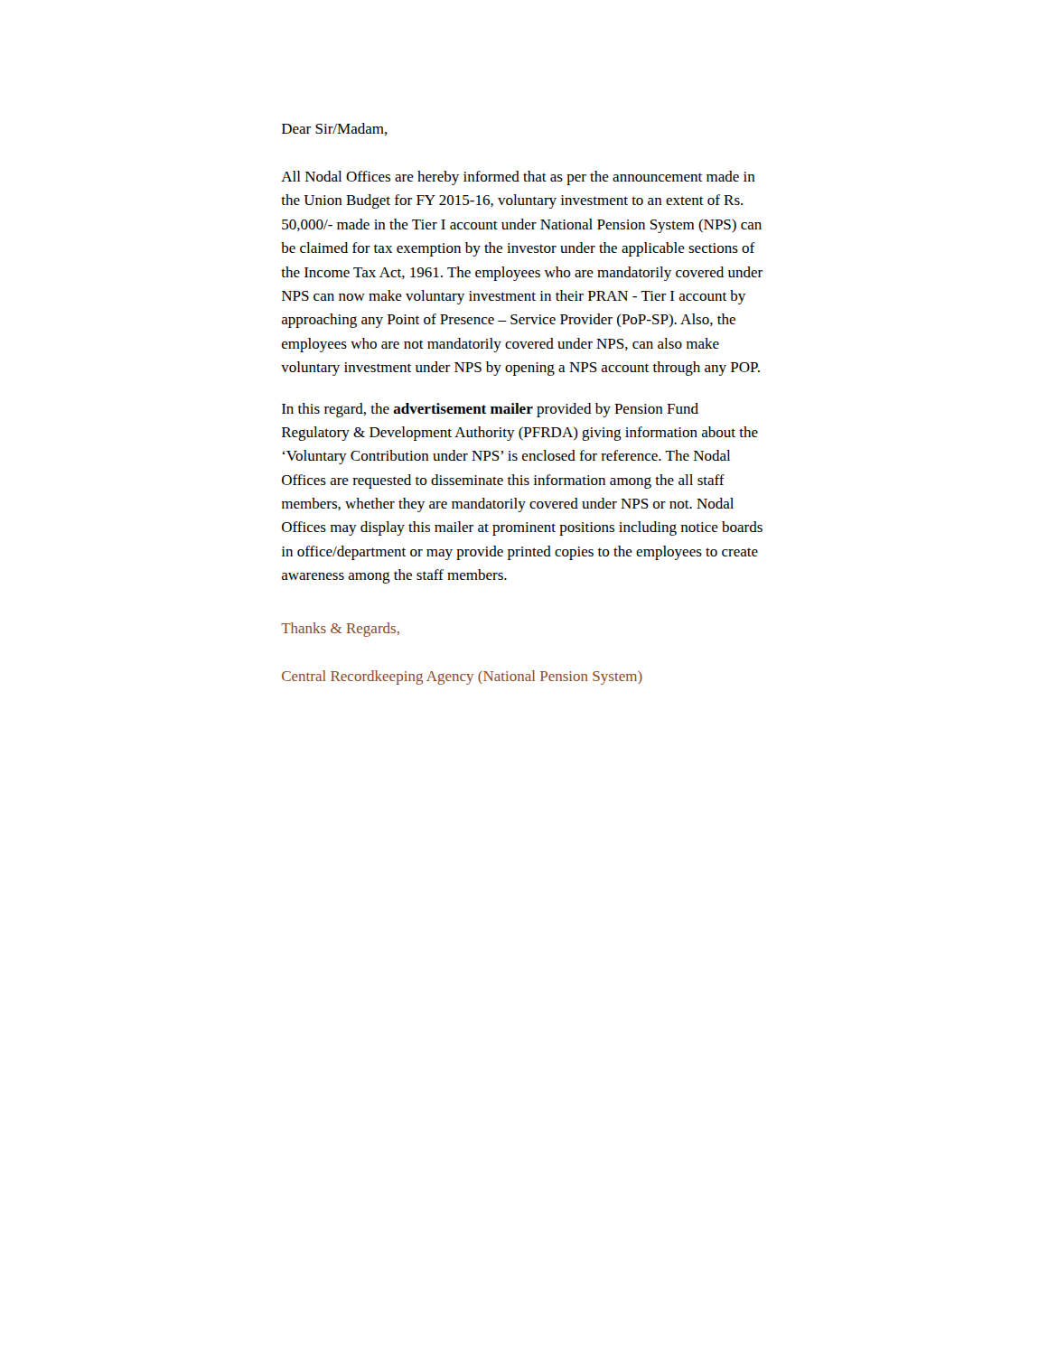Dear Sir/Madam,
All Nodal Offices are hereby informed that as per the announcement made in the Union Budget for FY 2015-16, voluntary investment to an extent of Rs. 50,000/- made in the Tier I account under National Pension System (NPS) can be claimed for tax exemption by the investor under the applicable sections of the Income Tax Act, 1961. The employees who are mandatorily covered under NPS can now make voluntary investment in their PRAN - Tier I account by approaching any Point of Presence – Service Provider (PoP-SP). Also, the employees who are not mandatorily covered under NPS, can also make voluntary investment under NPS by opening a NPS account through any POP.
In this regard, the advertisement mailer provided by Pension Fund Regulatory & Development Authority (PFRDA) giving information about the ‘Voluntary Contribution under NPS’ is enclosed for reference. The Nodal Offices are requested to disseminate this information among the all staff members, whether they are mandatorily covered under NPS or not. Nodal Offices may display this mailer at prominent positions including notice boards in office/department or may provide printed copies to the employees to create awareness among the staff members.
Thanks & Regards,
Central Recordkeeping Agency (National Pension System)